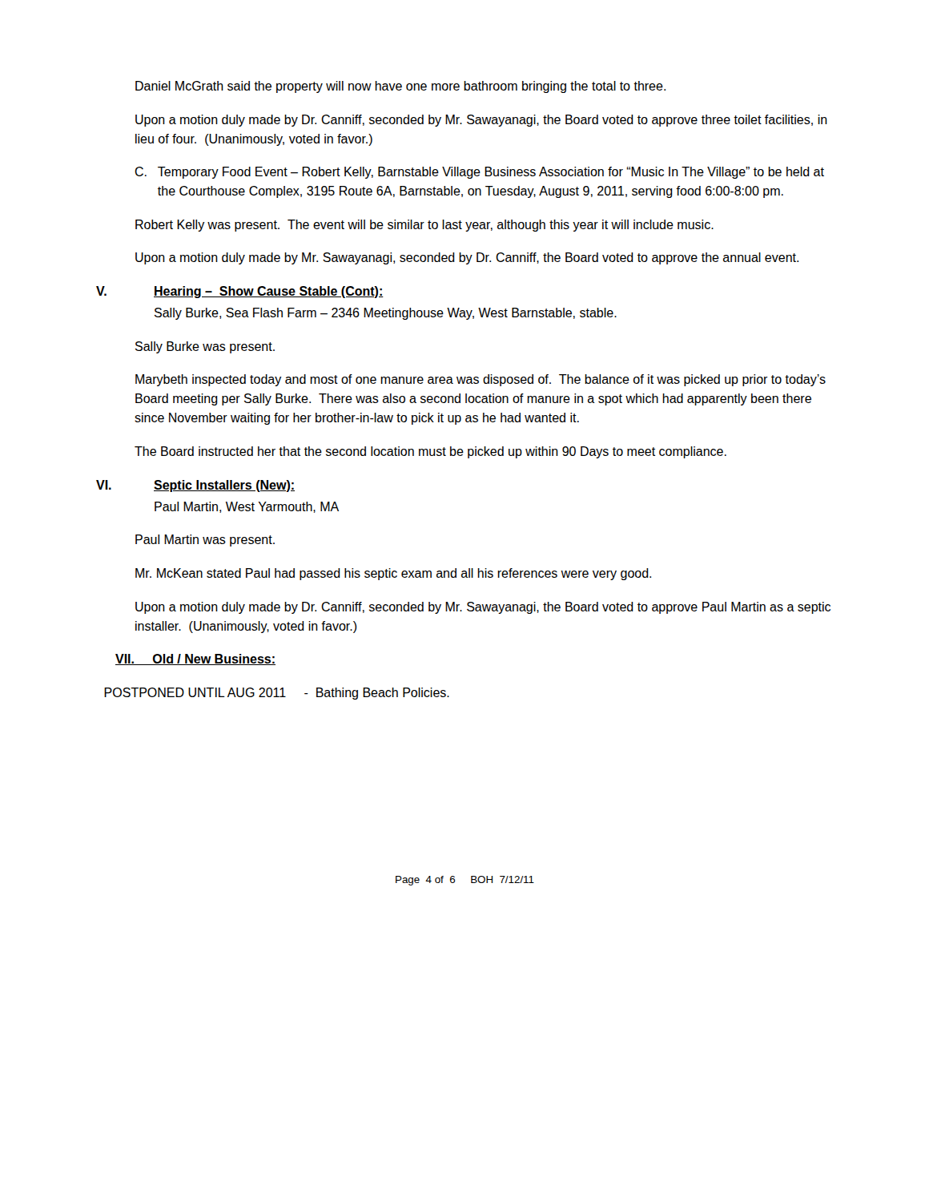Daniel McGrath said the property will now have one more bathroom bringing the total to three.
Upon a motion duly made by Dr. Canniff, seconded by Mr. Sawayanagi, the Board voted to approve three toilet facilities, in lieu of four. (Unanimously, voted in favor.)
C.
Temporary Food Event – Robert Kelly, Barnstable Village Business Association for “Music In The Village” to be held at the Courthouse Complex, 3195 Route 6A, Barnstable, on Tuesday, August 9, 2011, serving food 6:00-8:00 pm.
Robert Kelly was present. The event will be similar to last year, although this year it will include music.
Upon a motion duly made by Mr. Sawayanagi, seconded by Dr. Canniff, the Board voted to approve the annual event.
V. Hearing – Show Cause Stable (Cont):
Sally Burke, Sea Flash Farm – 2346 Meetinghouse Way, West Barnstable, stable.
Sally Burke was present.
Marybeth inspected today and most of one manure area was disposed of. The balance of it was picked up prior to today’s Board meeting per Sally Burke. There was also a second location of manure in a spot which had apparently been there since November waiting for her brother-in-law to pick it up as he had wanted it.
The Board instructed her that the second location must be picked up within 90 Days to meet compliance.
VI. Septic Installers (New):
Paul Martin, West Yarmouth, MA
Paul Martin was present.
Mr. McKean stated Paul had passed his septic exam and all his references were very good.
Upon a motion duly made by Dr. Canniff, seconded by Mr. Sawayanagi, the Board voted to approve Paul Martin as a septic installer. (Unanimously, voted in favor.)
VII. Old / New Business:
POSTPONED UNTIL AUG 2011 - Bathing Beach Policies.
Page 4 of 6 BOH 7/12/11